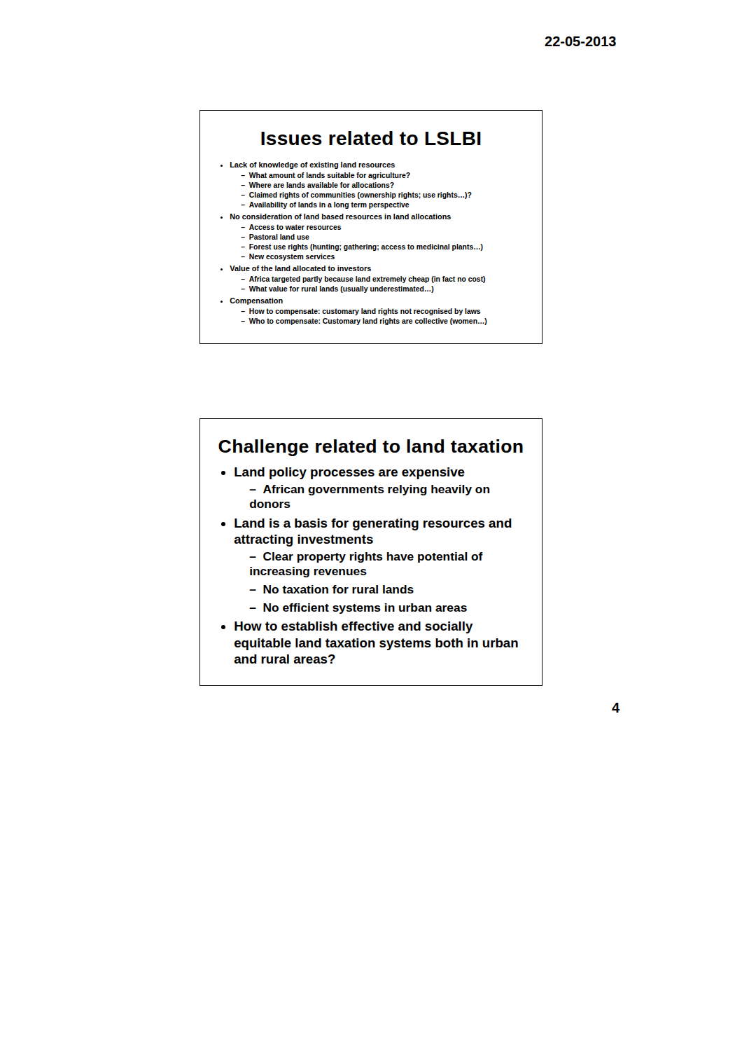22-05-2013
Issues related to LSLBI
Lack of knowledge of existing land resources
What amount of lands suitable for agriculture?
Where are lands available for allocations?
Claimed rights of communities (ownership rights; use rights…)?
Availability of lands in a long term perspective
No consideration of land based resources in land allocations
Access to water resources
Pastoral land use
Forest use rights (hunting; gathering; access to medicinal plants…)
New ecosystem services
Value of the land allocated to investors
Africa targeted partly because land extremely cheap (in fact no cost)
What value for rural lands (usually underestimated…)
Compensation
How to compensate: customary land rights not recognised by laws
Who to compensate: Customary land rights are collective (women…)
Challenge related to land taxation
Land policy processes are expensive
African governments relying heavily on donors
Land is a basis for generating resources and attracting investments
Clear property rights have potential of increasing revenues
No taxation for rural lands
No efficient systems in urban areas
How to establish effective and socially equitable land taxation systems both in urban and rural areas?
4